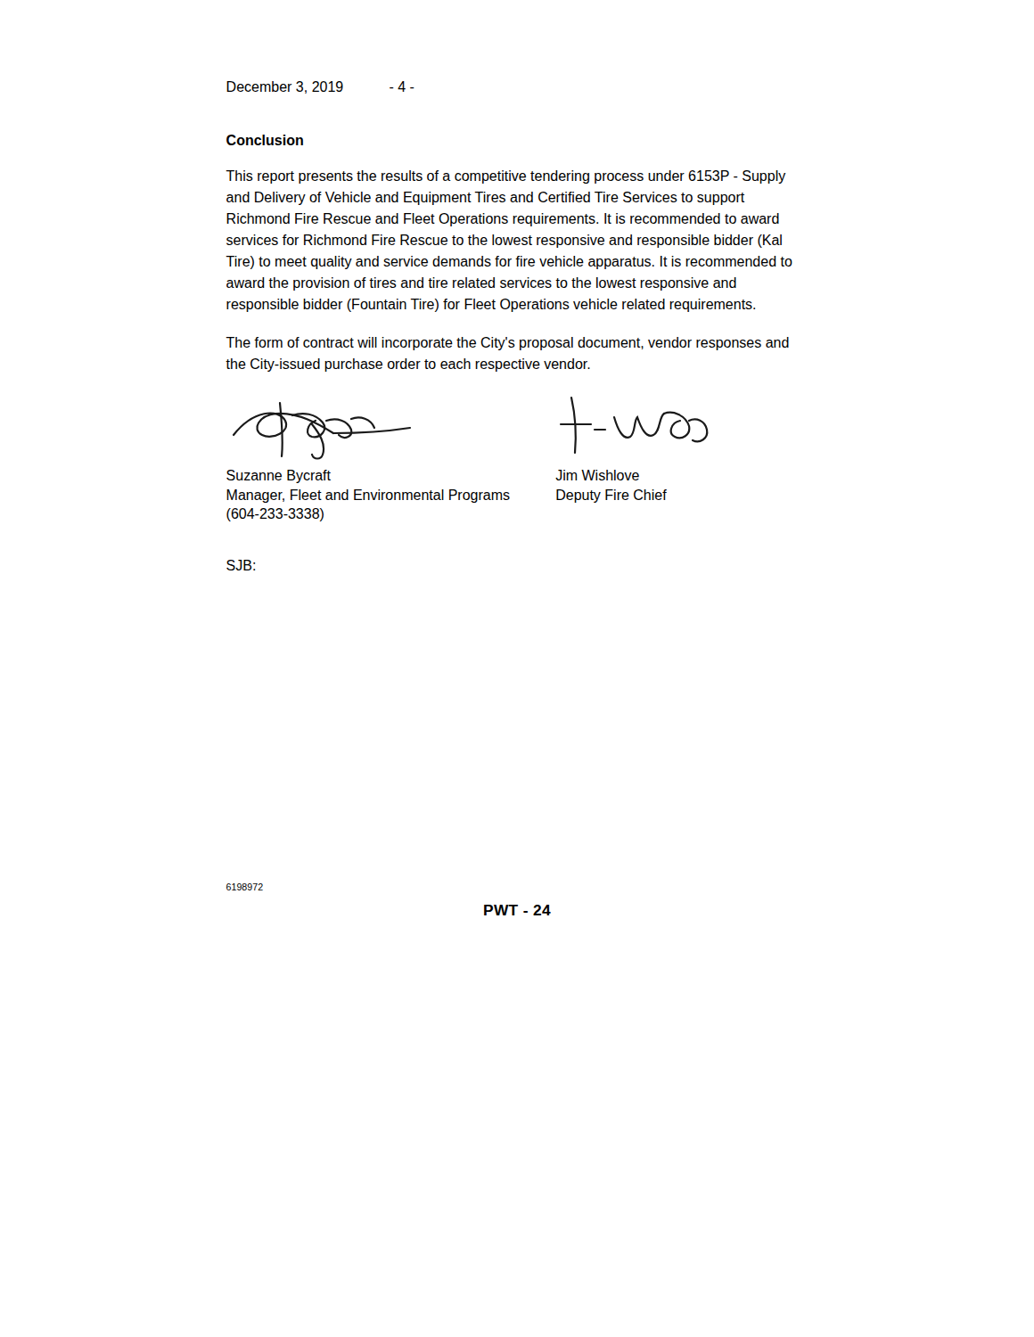December 3, 2019 - 4 -
Conclusion
This report presents the results of a competitive tendering process under 6153P - Supply and Delivery of Vehicle and Equipment Tires and Certified Tire Services to support Richmond Fire Rescue and Fleet Operations requirements. It is recommended to award services for Richmond Fire Rescue to the lowest responsive and responsible bidder (Kal Tire) to meet quality and service demands for fire vehicle apparatus. It is recommended to award the provision of tires and tire related services to the lowest responsive and responsible bidder (Fountain Tire) for Fleet Operations vehicle related requirements.
The form of contract will incorporate the City's proposal document, vendor responses and the City-issued purchase order to each respective vendor.
Suzanne Bycraft
Manager, Fleet and Environmental Programs
(604-233-3338)
Jim Wishlove
Deputy Fire Chief
SJB:
6198972
PWT - 24